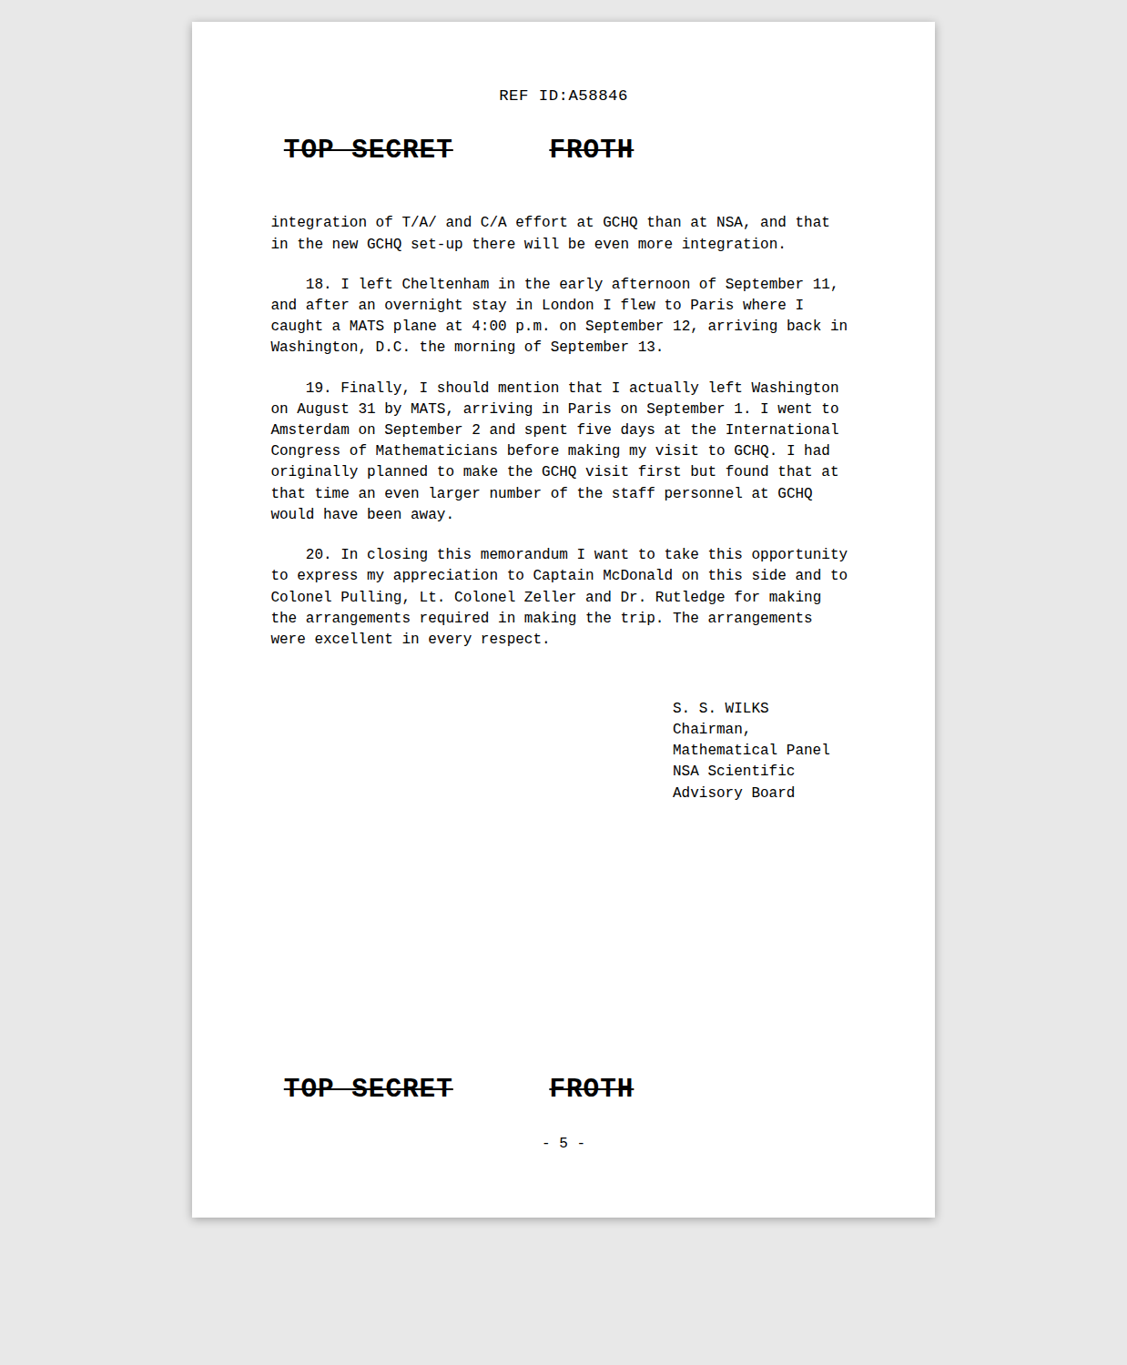REF ID:A58846
TOP SECRET FROTH
integration of T/A/ and C/A effort at GCHQ than at NSA, and that in the new GCHQ set-up there will be even more integration.
18. I left Cheltenham in the early afternoon of September 11, and after an overnight stay in London I flew to Paris where I caught a MATS plane at 4:00 p.m. on September 12, arriving back in Washington, D.C. the morning of September 13.
19. Finally, I should mention that I actually left Washington on August 31 by MATS, arriving in Paris on September 1. I went to Amsterdam on September 2 and spent five days at the International Congress of Mathematicians before making my visit to GCHQ. I had originally planned to make the GCHQ visit first but found that at that time an even larger number of the staff personnel at GCHQ would have been away.
20. In closing this memorandum I want to take this opportunity to express my appreciation to Captain McDonald on this side and to Colonel Pulling, Lt. Colonel Zeller and Dr. Rutledge for making the arrangements required in making the trip. The arrangements were excellent in every respect.
S. S. WILKS
Chairman, Mathematical Panel
NSA Scientific Advisory Board
TOP SECRET FROTH
- 5 -